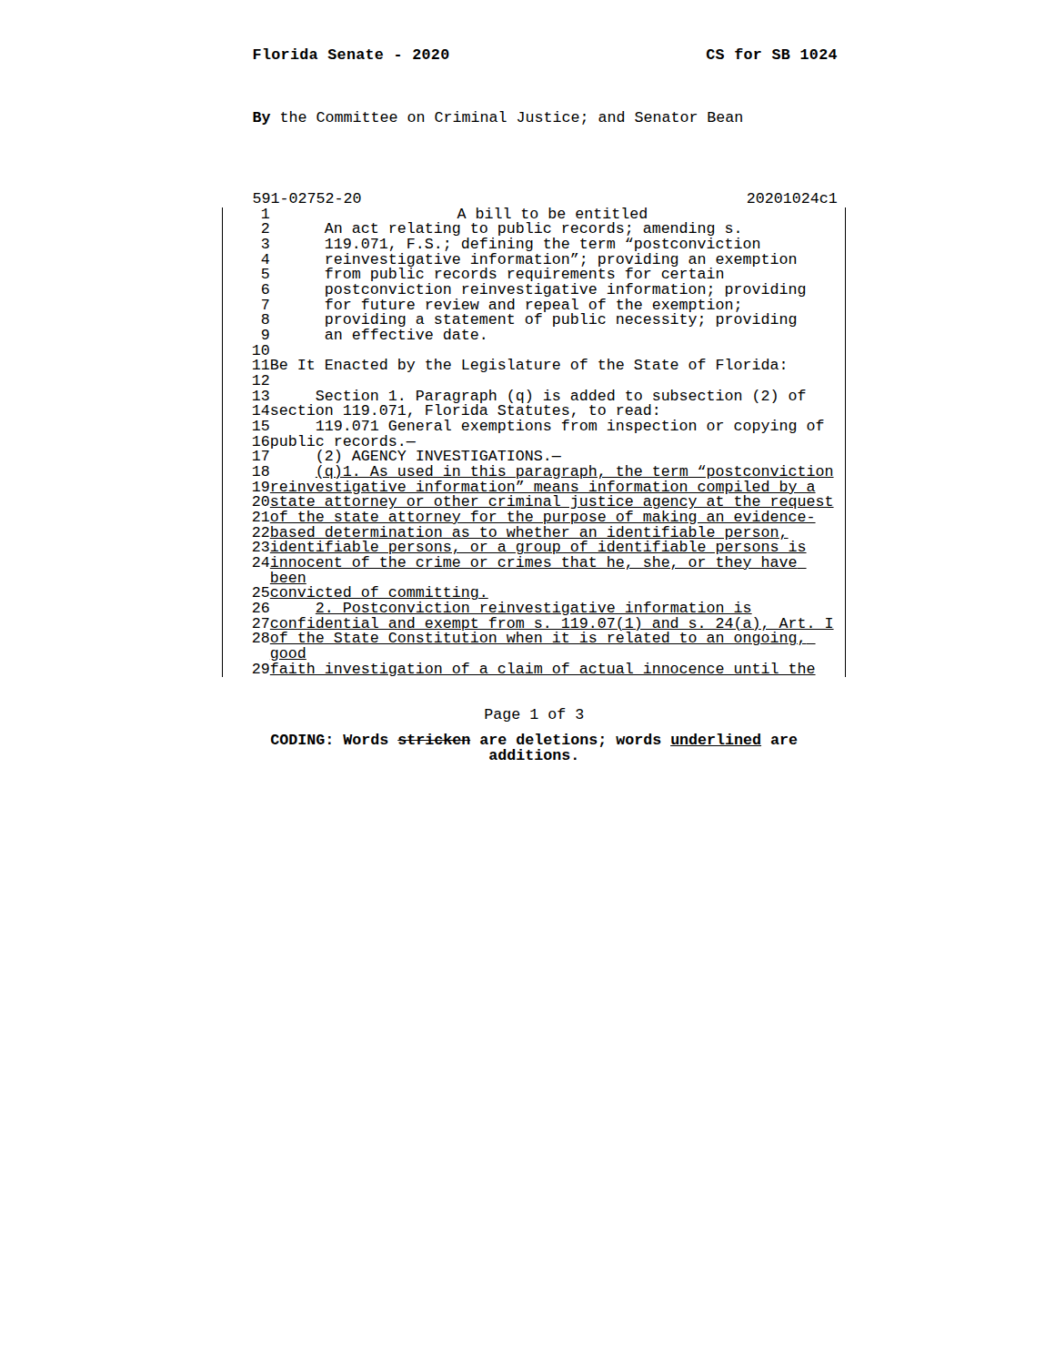Florida Senate - 2020
CS for SB 1024
By the Committee on Criminal Justice; and Senator Bean
591-02752-20
20201024c1
| 1 | A bill to be entitled |
| 2 | An act relating to public records; amending s. |
| 3 | 119.071, F.S.; defining the term “postconviction |
| 4 | reinvestigative information”; providing an exemption |
| 5 | from public records requirements for certain |
| 6 | postconviction reinvestigative information; providing |
| 7 | for future review and repeal of the exemption; |
| 8 | providing a statement of public necessity; providing |
| 9 | an effective date. |
| 10 | |
| 11 | Be It Enacted by the Legislature of the State of Florida: |
| 12 | |
| 13 | Section 1. Paragraph (q) is added to subsection (2) of |
| 14 | section 119.071, Florida Statutes, to read: |
| 15 | 119.071 General exemptions from inspection or copying of |
| 16 | public records.— |
| 17 | (2) AGENCY INVESTIGATIONS.— |
| 18 | (q)1. As used in this paragraph, the term “postconviction |
| 19 | reinvestigative information” means information compiled by a |
| 20 | state attorney or other criminal justice agency at the request |
| 21 | of the state attorney for the purpose of making an evidence- |
| 22 | based determination as to whether an identifiable person, |
| 23 | identifiable persons, or a group of identifiable persons is |
| 24 | innocent of the crime or crimes that he, she, or they have been |
| 25 | convicted of committing. |
| 26 | 2. Postconviction reinvestigative information is |
| 27 | confidential and exempt from s. 119.07(1) and s. 24(a), Art. I |
| 28 | of the State Constitution when it is related to an ongoing, good |
| 29 | faith investigation of a claim of actual innocence until the |
Page 1 of 3
CODING: Words stricken are deletions; words underlined are additions.